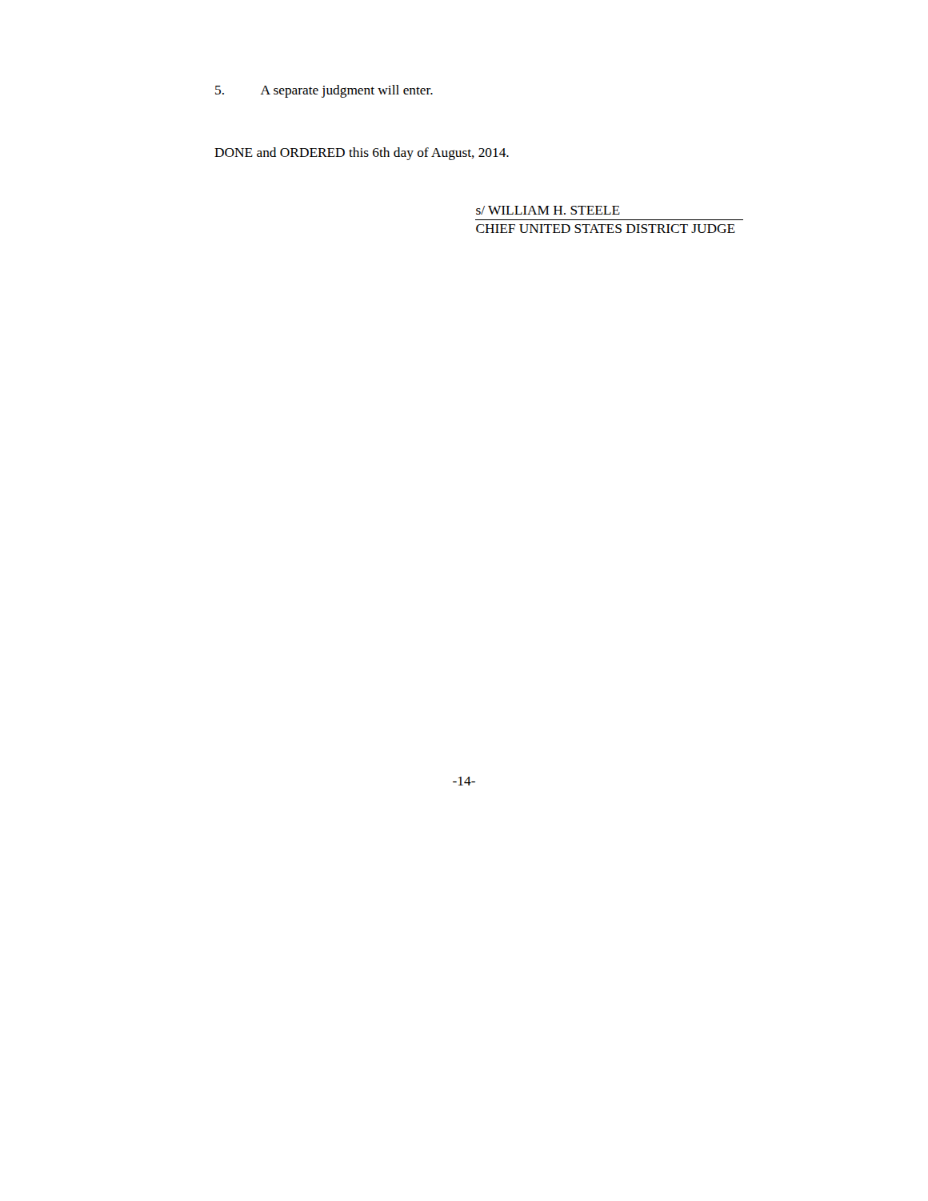5.
A separate judgment will enter.
DONE and ORDERED this 6th day of August, 2014.
s/ WILLIAM H. STEELE
CHIEF UNITED STATES DISTRICT JUDGE
-14-